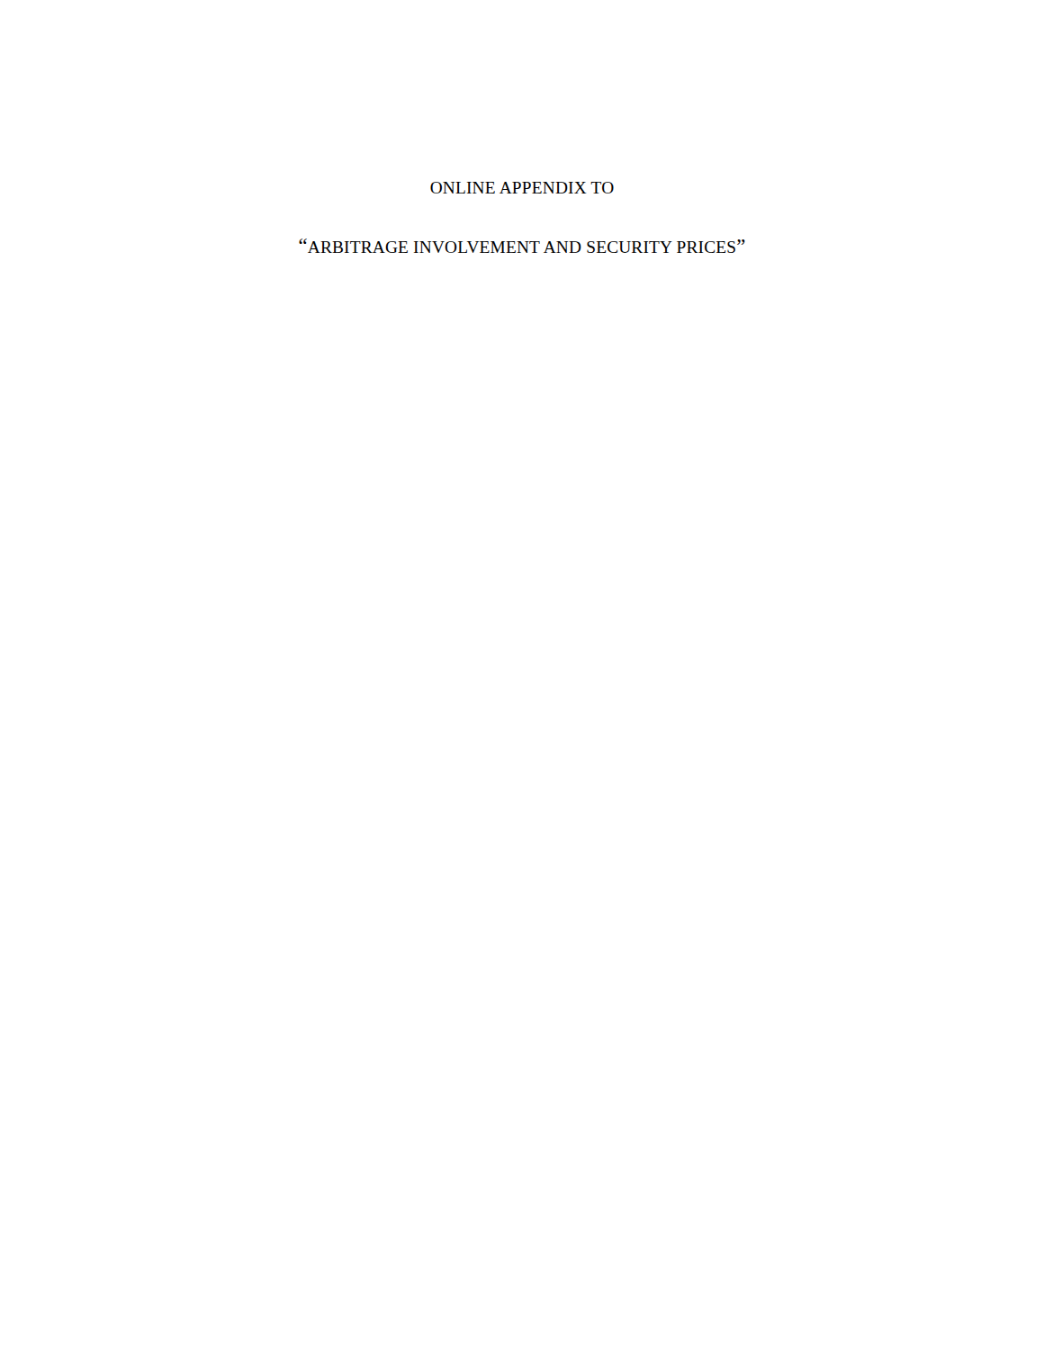ONLINE APPENDIX TO
“ARBITRAGE INVOLVEMENT AND SECURITY PRICES”